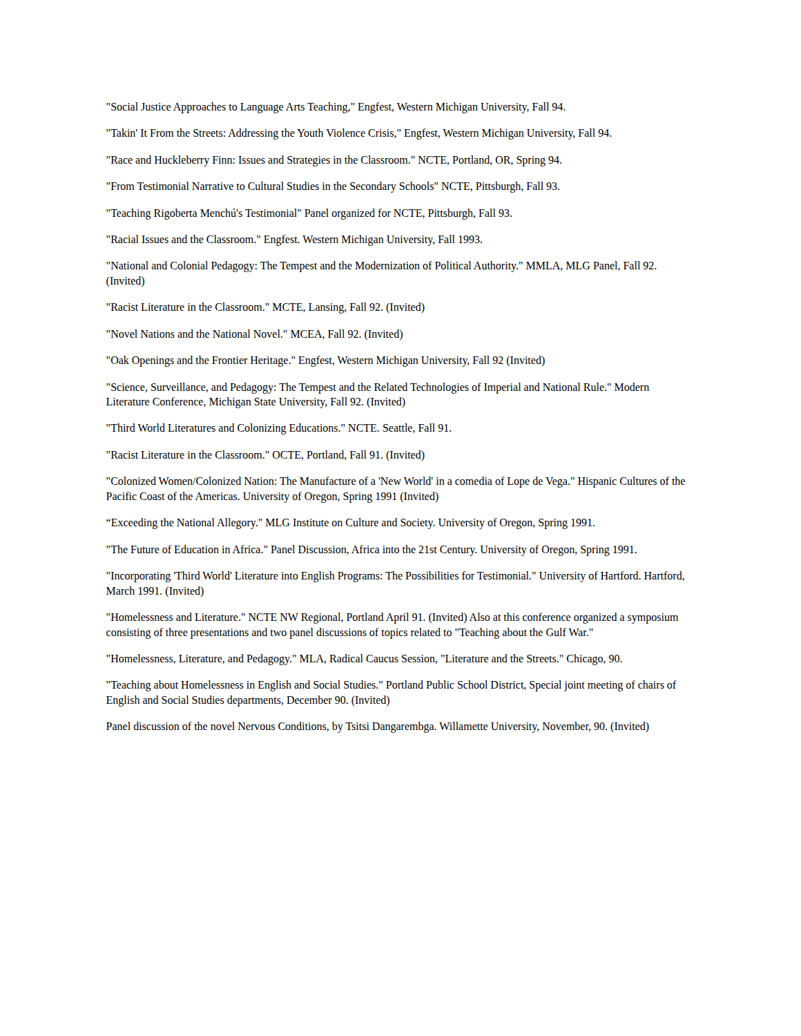"Social Justice Approaches to Language Arts Teaching," Engfest, Western Michigan University, Fall 94.
"Takin' It From the Streets: Addressing the Youth Violence Crisis," Engfest, Western Michigan University, Fall 94.
"Race and Huckleberry Finn: Issues and Strategies in the Classroom." NCTE, Portland, OR, Spring 94.
"From Testimonial Narrative to Cultural Studies in the Secondary Schools" NCTE, Pittsburgh, Fall 93.
"Teaching Rigoberta Menchú's Testimonial" Panel organized for NCTE, Pittsburgh, Fall 93.
"Racial Issues and the Classroom." Engfest. Western Michigan University, Fall 1993.
"National and Colonial Pedagogy: The Tempest and the Modernization of Political Authority." MMLA, MLG Panel, Fall 92. (Invited)
"Racist Literature in the Classroom." MCTE, Lansing, Fall 92. (Invited)
"Novel Nations and the National Novel." MCEA, Fall 92. (Invited)
"Oak Openings and the Frontier Heritage." Engfest, Western Michigan University, Fall 92 (Invited)
"Science, Surveillance, and Pedagogy: The Tempest and the Related Technologies of Imperial and National Rule." Modern Literature Conference, Michigan State University, Fall 92. (Invited)
"Third World Literatures and Colonizing Educations." NCTE. Seattle, Fall 91.
"Racist Literature in the Classroom." OCTE, Portland, Fall 91. (Invited)
"Colonized Women/Colonized Nation: The Manufacture of a 'New World' in a comedia of Lope de Vega." Hispanic Cultures of the Pacific Coast of the Americas. University of Oregon, Spring 1991 (Invited)
“Exceeding the National Allegory." MLG Institute on Culture and Society. University of Oregon, Spring 1991.
"The Future of Education in Africa." Panel Discussion, Africa into the 21st Century. University of Oregon, Spring 1991.
"Incorporating 'Third World' Literature into English Programs: The Possibilities for Testimonial." University of Hartford. Hartford, March 1991. (Invited)
"Homelessness and Literature." NCTE NW Regional, Portland April 91. (Invited) Also at this conference organized a symposium consisting of three presentations and two panel discussions of topics related to "Teaching about the Gulf War."
"Homelessness, Literature, and Pedagogy." MLA, Radical Caucus Session, "Literature and the Streets." Chicago, 90.
"Teaching about Homelessness in English and Social Studies." Portland Public School District, Special joint meeting of chairs of English and Social Studies departments, December 90. (Invited)
Panel discussion of the novel Nervous Conditions, by Tsitsi Dangarembga. Willamette University, November, 90. (Invited)